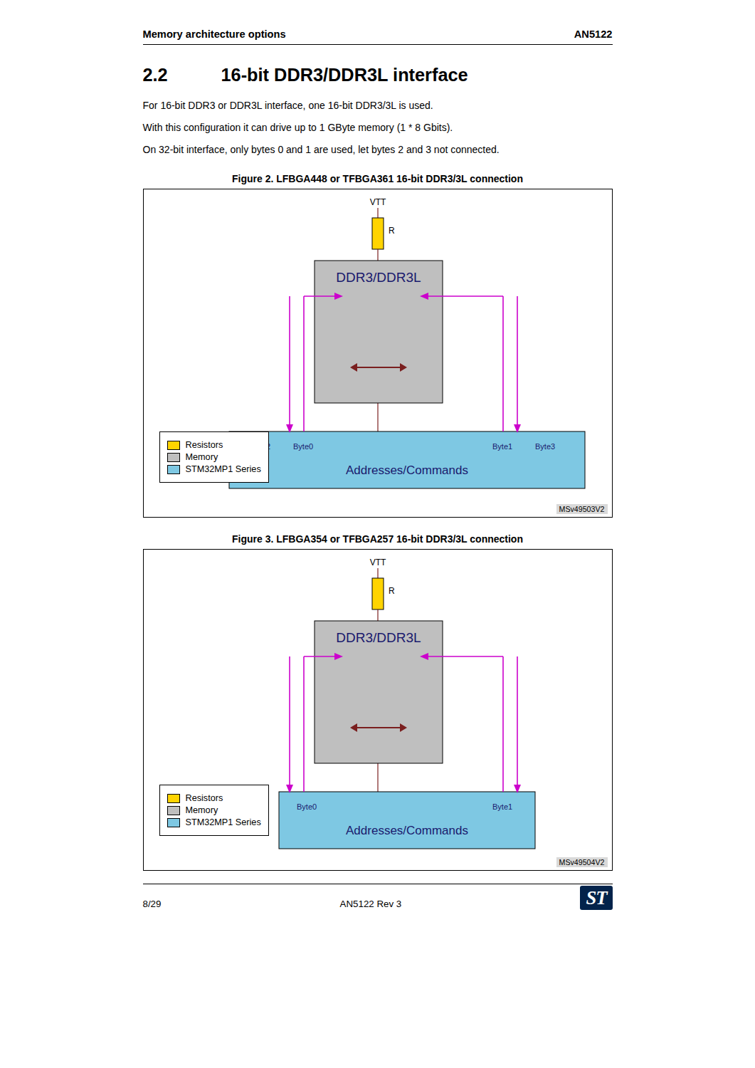Memory architecture options
AN5122
2.216-bit DDR3/DDR3L interface
For 16-bit DDR3 or DDR3L interface, one 16-bit DDR3/3L is used.
With this configuration it can drive up to 1 GByte memory (1 * 8 Gbits).
On 32-bit interface, only bytes 0 and 1 are used, let bytes 2 and 3 not connected.
Figure 2. LFBGA448 or TFBGA361 16-bit DDR3/3L connection
VTT R DDR3/DDR3L Addresses/Commands Byte2 Byte0 Byte1 Byte3
Resistors
Memory
STM32MP1 Series
MSv49503V2
Figure 3. LFBGA354 or TFBGA257 16-bit DDR3/3L connection
VTT R DDR3/DDR3L Addresses/Commands Byte0 Byte1
Resistors
Memory
STM32MP1 Series
MSv49504V2
8/29
AN5122 Rev 3
ST